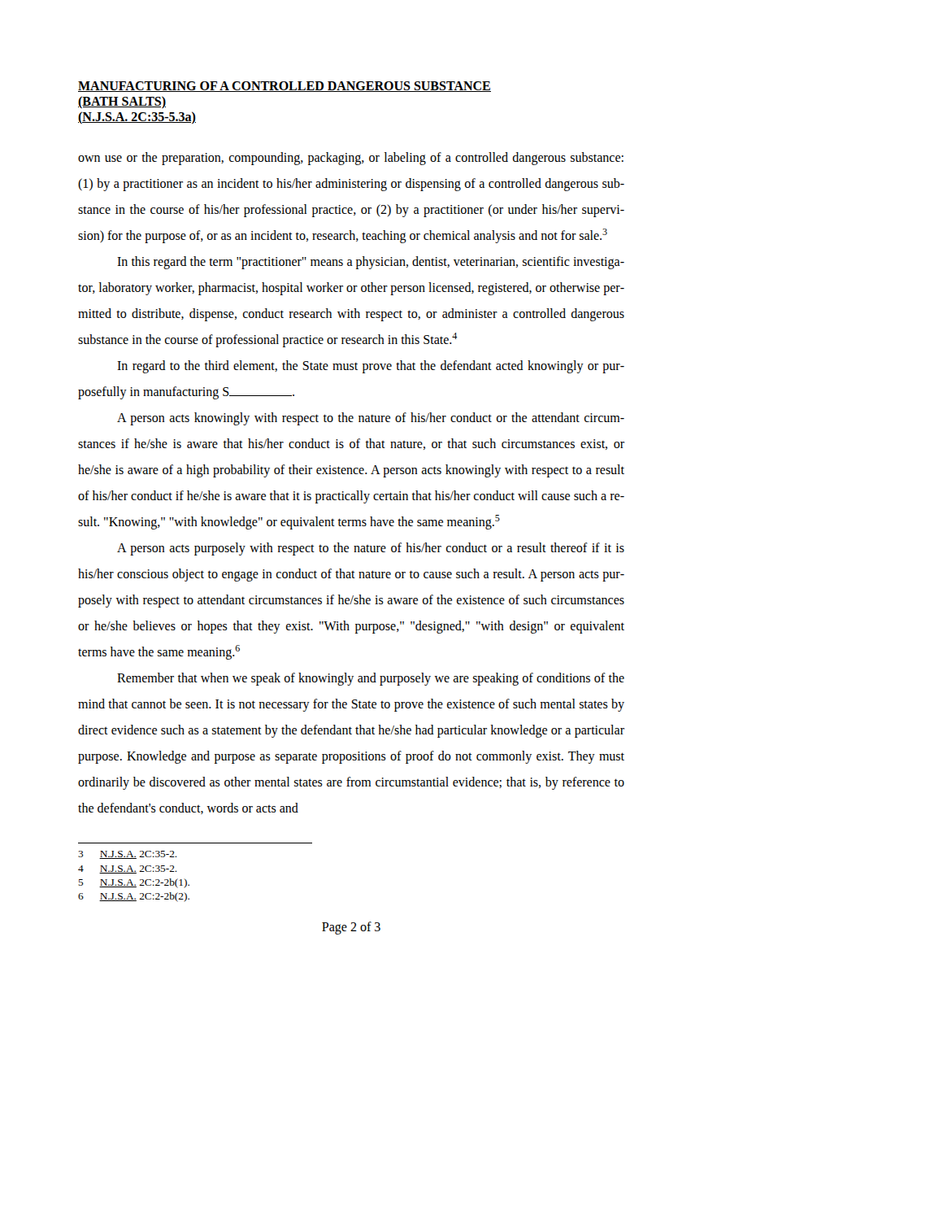MANUFACTURING OF A CONTROLLED DANGEROUS SUBSTANCE
(BATH SALTS)
(N.J.S.A. 2C:35-5.3a)
own use or the preparation, compounding, packaging, or labeling of a controlled dangerous substance: (1) by a practitioner as an incident to his/her administering or dispensing of a controlled dangerous substance in the course of his/her professional practice, or (2) by a practitioner (or under his/her supervision) for the purpose of, or as an incident to, research, teaching or chemical analysis and not for sale.3
In this regard the term "practitioner" means a physician, dentist, veterinarian, scientific investigator, laboratory worker, pharmacist, hospital worker or other person licensed, registered, or otherwise permitted to distribute, dispense, conduct research with respect to, or administer a controlled dangerous substance in the course of professional practice or research in this State.4
In regard to the third element, the State must prove that the defendant acted knowingly or purposefully in manufacturing S .
A person acts knowingly with respect to the nature of his/her conduct or the attendant circumstances if he/she is aware that his/her conduct is of that nature, or that such circumstances exist, or he/she is aware of a high probability of their existence. A person acts knowingly with respect to a result of his/her conduct if he/she is aware that it is practically certain that his/her conduct will cause such a result. "Knowing," "with knowledge" or equivalent terms have the same meaning.5
A person acts purposely with respect to the nature of his/her conduct or a result thereof if it is his/her conscious object to engage in conduct of that nature or to cause such a result. A person acts purposely with respect to attendant circumstances if he/she is aware of the existence of such circumstances or he/she believes or hopes that they exist. "With purpose," "designed," "with design" or equivalent terms have the same meaning.6
Remember that when we speak of knowingly and purposely we are speaking of conditions of the mind that cannot be seen. It is not necessary for the State to prove the existence of such mental states by direct evidence such as a statement by the defendant that he/she had particular knowledge or a particular purpose. Knowledge and purpose as separate propositions of proof do not commonly exist. They must ordinarily be discovered as other mental states are from circumstantial evidence; that is, by reference to the defendant's conduct, words or acts and
| 3 | N.J.S.A. 2C:35-2. |
| 4 | N.J.S.A. 2C:35-2. |
| 5 | N.J.S.A. 2C:2-2b(1). |
| 6 | N.J.S.A. 2C:2-2b(2). |
Page 2 of 3